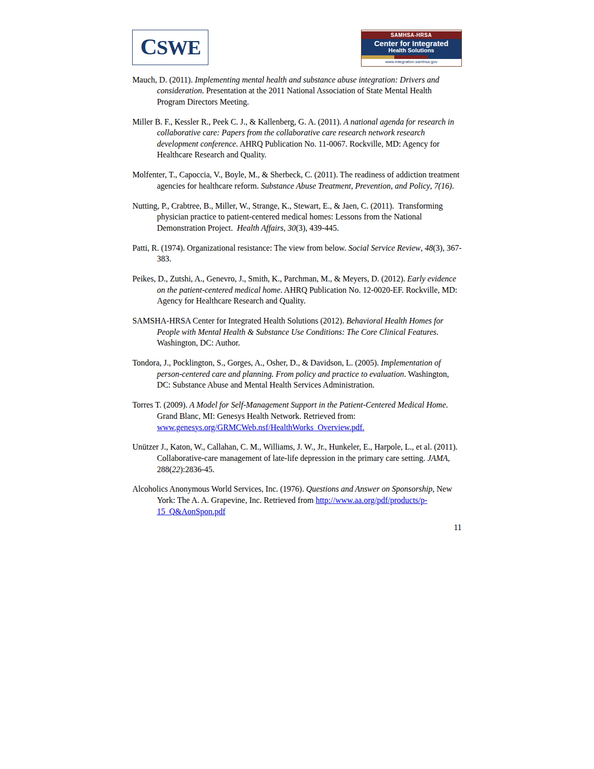CSWE
SAMHSA-HRSA
Center for Integrated
Health Solutions
www.integration.samhsa.gov
Mauch, D. (2011). Implementing mental health and substance abuse integration: Drivers and consideration. Presentation at the 2011 National Association of State Mental Health Program Directors Meeting.
Miller B. F., Kessler R., Peek C. J., & Kallenberg, G. A. (2011). A national agenda for research in collaborative care: Papers from the collaborative care research network research development conference. AHRQ Publication No. 11-0067. Rockville, MD: Agency for Healthcare Research and Quality.
Molfenter, T., Capoccia, V., Boyle, M., & Sherbeck, C. (2011). The readiness of addiction treatment agencies for healthcare reform. Substance Abuse Treatment, Prevention, and Policy, 7(16).
Nutting, P., Crabtree, B., Miller, W., Strange, K., Stewart, E., & Jaen, C. (2011). Transforming physician practice to patient-centered medical homes: Lessons from the National Demonstration Project. Health Affairs, 30(3), 439-445.
Patti, R. (1974). Organizational resistance: The view from below. Social Service Review, 48(3), 367-383.
Peikes, D., Zutshi, A., Genevro, J., Smith, K., Parchman, M., & Meyers, D. (2012). Early evidence on the patient-centered medical home. AHRQ Publication No. 12-0020-EF. Rockville, MD: Agency for Healthcare Research and Quality.
SAMSHA-HRSA Center for Integrated Health Solutions (2012). Behavioral Health Homes for People with Mental Health & Substance Use Conditions: The Core Clinical Features. Washington, DC: Author.
Tondora, J., Pocklington, S., Gorges, A., Osher, D., & Davidson, L. (2005). Implementation of person-centered care and planning. From policy and practice to evaluation. Washington, DC: Substance Abuse and Mental Health Services Administration.
Torres T. (2009). A Model for Self-Management Support in the Patient-Centered Medical Home. Grand Blanc, MI: Genesys Health Network. Retrieved from: www.genesys.org/GRMCWeb.nsf/HealthWorks_Overview.pdf.
Unützer J., Katon, W., Callahan, C. M., Williams, J. W., Jr., Hunkeler, E., Harpole, L., et al. (2011). Collaborative-care management of late-life depression in the primary care setting. JAMA, 288(22):2836-45.
Alcoholics Anonymous World Services, Inc. (1976). Questions and Answer on Sponsorship, New York: The A. A. Grapevine, Inc. Retrieved from http://www.aa.org/pdf/products/p-15_Q&AonSpon.pdf
11